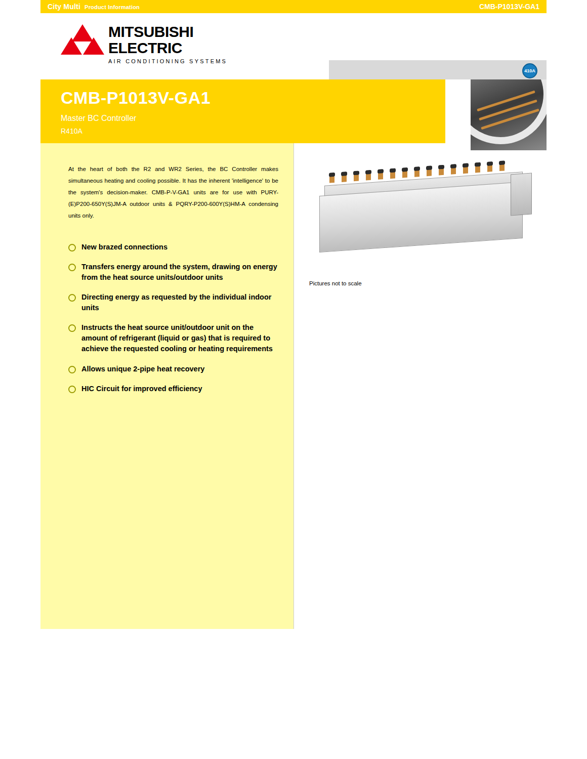City Multi Product Information
CMB-P1013V-GA1
MITSUBISHI
ELECTRIC
AIR CONDITIONING SYSTEMS
410A
CMB-P1013V-GA1
Master BC Controller
R410A
At the heart of both the R2 and WR2 Series, the BC Controller makes simultaneous heating and cooling possible. It has the inherent 'intelligence' to be the system's decision-maker. CMB-P-V-GA1 units are for use with PURY-(E)P200-650Y(S)JM-A outdoor units & PQRY-P200-600Y(S)HM-A condensing units only.
New brazed connections
Transfers energy around the system, drawing on energy from the heat source units/outdoor units
Directing energy as requested by the individual indoor units
Instructs the heat source unit/outdoor unit on the amount of refrigerant (liquid or gas) that is required to achieve the requested cooling or heating requirements
Allows unique 2-pipe heat recovery
HIC Circuit for improved efficiency
Pictures not to scale